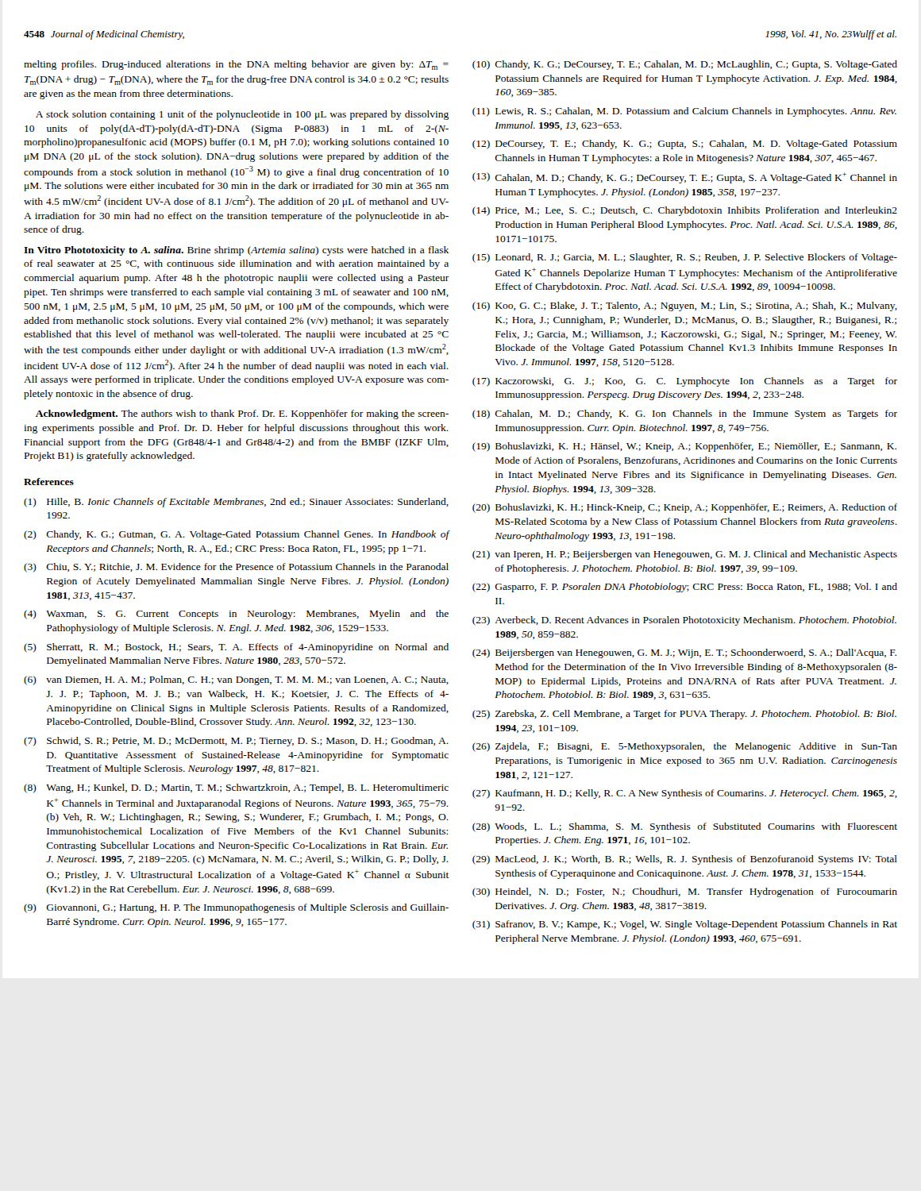4548 Journal of Medicinal Chemistry, 1998, Vol. 41, No. 23 Wulff et al.
melting profiles. Drug-induced alterations in the DNA melting behavior are given by: ΔTm = Tm(DNA + drug) − Tm(DNA), where the Tm for the drug-free DNA control is 34.0 ± 0.2 °C; results are given as the mean from three determinations.
A stock solution containing 1 unit of the polynucleotide in 100 μL was prepared by dissolving 10 units of poly(dA-dT)-poly(dA-dT)-DNA (Sigma P-0883) in 1 mL of 2-(N-morpholino)propanesulfonic acid (MOPS) buffer (0.1 M, pH 7.0); working solutions contained 10 μM DNA (20 μL of the stock solution). DNA−drug solutions were prepared by addition of the compounds from a stock solution in methanol (10−3 M) to give a final drug concentration of 10 μM. The solutions were either incubated for 30 min in the dark or irradiated for 30 min at 365 nm with 4.5 mW/cm2 (incident UV-A dose of 8.1 J/cm2). The addition of 20 μL of methanol and UV-A irradiation for 30 min had no effect on the transition temperature of the polynucleotide in absence of drug.
In Vitro Phototoxicity to A. salina. Brine shrimp (Artemia salina) cysts were hatched in a flask of real seawater at 25 °C, with continuous side illumination and with aeration maintained by a commercial aquarium pump. After 48 h the phototropic nauplii were collected using a Pasteur pipet. Ten shrimps were transferred to each sample vial containing 3 mL of seawater and 100 nM, 500 nM, 1 μM, 2.5 μM, 5 μM, 10 μM, 25 μM, 50 μM, or 100 μM of the compounds, which were added from methanolic stock solutions. Every vial contained 2% (v/v) methanol; it was separately established that this level of methanol was well-tolerated. The nauplii were incubated at 25 °C with the test compounds either under daylight or with additional UV-A irradiation (1.3 mW/cm2, incident UV-A dose of 112 J/cm2). After 24 h the number of dead nauplii was noted in each vial. All assays were performed in triplicate. Under the conditions employed UV-A exposure was completely nontoxic in the absence of drug.
Acknowledgment. The authors wish to thank Prof. Dr. E. Koppenhöfer for making the screening experiments possible and Prof. Dr. D. Heber for helpful discussions throughout this work. Financial support from the DFG (Gr848/4-1 and Gr848/4-2) and from the BMBF (IZKF Ulm, Projekt B1) is gratefully acknowledged.
References
Hille, B. Ionic Channels of Excitable Membranes, 2nd ed.; Sinauer Associates: Sunderland, 1992.
Chandy, K. G.; Gutman, G. A. Voltage-Gated Potassium Channel Genes. In Handbook of Receptors and Channels; North, R. A., Ed.; CRC Press: Boca Raton, FL, 1995; pp 1−71.
Chiu, S. Y.; Ritchie, J. M. Evidence for the Presence of Potassium Channels in the Paranodal Region of Acutely Demyelinated Mammalian Single Nerve Fibres. J. Physiol. (London) 1981, 313, 415−437.
Waxman, S. G. Current Concepts in Neurology: Membranes, Myelin and the Pathophysiology of Multiple Sclerosis. N. Engl. J. Med. 1982, 306, 1529−1533.
Sherratt, R. M.; Bostock, H.; Sears, T. A. Effects of 4-Aminopyridine on Normal and Demyelinated Mammalian Nerve Fibres. Nature 1980, 283, 570−572.
van Diemen, H. A. M.; Polman, C. H.; van Dongen, T. M. M. M.; van Loenen, A. C.; Nauta, J. J. P.; Taphoon, M. J. B.; van Walbeck, H. K.; Koetsier, J. C. The Effects of 4-Aminopyridine on Clinical Signs in Multiple Sclerosis Patients. Results of a Randomized, Placebo-Controlled, Double-Blind, Crossover Study. Ann. Neurol. 1992, 32, 123−130.
Schwid, S. R.; Petrie, M. D.; McDermott, M. P.; Tierney, D. S.; Mason, D. H.; Goodman, A. D. Quantitative Assessment of Sustained-Release 4-Aminopyridine for Symptomatic Treatment of Multiple Sclerosis. Neurology 1997, 48, 817−821.
Wang, H.; Kunkel, D. D.; Martin, T. M.; Schwartzkroin, A.; Tempel, B. L. Heteromultimeric K+ Channels in Terminal and Juxtaparanodal Regions of Neurons. Nature 1993, 365, 75−79. (b) Veh, R. W.; Lichtinghagen, R.; Sewing, S.; Wunderer, F.; Grumbach, I. M.; Pongs, O. Immunohistochemical Localization of Five Members of the Kv1 Channel Subunits: Contrasting Subcellular Locations and Neuron-Specific Co-Localizations in Rat Brain. Eur. J. Neurosci. 1995, 7, 2189−2205. (c) McNamara, N. M. C.; Averil, S.; Wilkin, G. P.; Dolly, J. O.; Pristley, J. V. Ultrastructural Localization of a Voltage-Gated K+ Channel α Subunit (Kv1.2) in the Rat Cerebellum. Eur. J. Neurosci. 1996, 8, 688−699.
Giovannoni, G.; Hartung, H. P. The Immunopathogenesis of Multiple Sclerosis and Guillain-Barré Syndrome. Curr. Opin. Neurol. 1996, 9, 165−177.
Chandy, K. G.; DeCoursey, T. E.; Cahalan, M. D.; McLaughlin, C.; Gupta, S. Voltage-Gated Potassium Channels are Required for Human T Lymphocyte Activation. J. Exp. Med. 1984, 160, 369−385.
Lewis, R. S.; Cahalan, M. D. Potassium and Calcium Channels in Lymphocytes. Annu. Rev. Immunol. 1995, 13, 623−653.
DeCoursey, T. E.; Chandy, K. G.; Gupta, S.; Cahalan, M. D. Voltage-Gated Potassium Channels in Human T Lymphocytes: a Role in Mitogenesis? Nature 1984, 307, 465−467.
Cahalan, M. D.; Chandy, K. G.; DeCoursey, T. E.; Gupta, S. A Voltage-Gated K+ Channel in Human T Lymphocytes. J. Physiol. (London) 1985, 358, 197−237.
Price, M.; Lee, S. C.; Deutsch, C. Charybdotoxin Inhibits Proliferation and Interleukin2 Production in Human Peripheral Blood Lymphocytes. Proc. Natl. Acad. Sci. U.S.A. 1989, 86, 10171−10175.
Leonard, R. J.; Garcia, M. L.; Slaughter, R. S.; Reuben, J. P. Selective Blockers of Voltage-Gated K+ Channels Depolarize Human T Lymphocytes: Mechanism of the Antiproliferative Effect of Charybdotoxin. Proc. Natl. Acad. Sci. U.S.A. 1992, 89, 10094−10098.
Koo, G. C.; Blake, J. T.; Talento, A.; Nguyen, M.; Lin, S.; Sirotina, A.; Shah, K.; Mulvany, K.; Hora, J.; Cunnigham, P.; Wunderler, D.; McManus, O. B.; Slaugther, R.; Buiganesi, R.; Felix, J.; Garcia, M.; Williamson, J.; Kaczorowski, G.; Sigal, N.; Springer, M.; Feeney, W. Blockade of the Voltage Gated Potassium Channel Kv1.3 Inhibits Immune Responses In Vivo. J. Immunol. 1997, 158, 5120−5128.
Kaczorowski, G. J.; Koo, G. C. Lymphocyte Ion Channels as a Target for Immunosuppression. Perspecg. Drug Discovery Des. 1994, 2, 233−248.
Cahalan, M. D.; Chandy, K. G. Ion Channels in the Immune System as Targets for Immunosuppression. Curr. Opin. Biotechnol. 1997, 8, 749−756.
Bohuslavizki, K. H.; Hänsel, W.; Kneip, A.; Koppenhöfer, E.; Niemöller, E.; Sanmann, K. Mode of Action of Psoralens, Benzofurans, Acridinones and Coumarins on the Ionic Currents in Intact Myelinated Nerve Fibres and its Significance in Demyelinating Diseases. Gen. Physiol. Biophys. 1994, 13, 309−328.
Bohuslavizki, K. H.; Hinck-Kneip, C.; Kneip, A.; Koppenhöfer, E.; Reimers, A. Reduction of MS-Related Scotoma by a New Class of Potassium Channel Blockers from Ruta graveolens. Neuro-ophthalmology 1993, 13, 191−198.
van Iperen, H. P.; Beijersbergen van Henegouwen, G. M. J. Clinical and Mechanistic Aspects of Photopheresis. J. Photochem. Photobiol. B: Biol. 1997, 39, 99−109.
Gasparro, F. P. Psoralen DNA Photobiology; CRC Press: Bocca Raton, FL, 1988; Vol. I and II.
Averbeck, D. Recent Advances in Psoralen Phototoxicity Mechanism. Photochem. Photobiol. 1989, 50, 859−882.
Beijersbergen van Henegouwen, G. M. J.; Wijn, E. T.; Schoonderwoerd, S. A.; Dall'Acqua, F. Method for the Determination of the In Vivo Irreversible Binding of 8-Methoxypsoralen (8-MOP) to Epidermal Lipids, Proteins and DNA/RNA of Rats after PUVA Treatment. J. Photochem. Photobiol. B: Biol. 1989, 3, 631−635.
Zarebska, Z. Cell Membrane, a Target for PUVA Therapy. J. Photochem. Photobiol. B: Biol. 1994, 23, 101−109.
Zajdela, F.; Bisagni, E. 5-Methoxypsoralen, the Melanogenic Additive in Sun-Tan Preparations, is Tumorigenic in Mice exposed to 365 nm U.V. Radiation. Carcinogenesis 1981, 2, 121−127.
Kaufmann, H. D.; Kelly, R. C. A New Synthesis of Coumarins. J. Heterocycl. Chem. 1965, 2, 91−92.
Woods, L. L.; Shamma, S. M. Synthesis of Substituted Coumarins with Fluorescent Properties. J. Chem. Eng. 1971, 16, 101−102.
MacLeod, J. K.; Worth, B. R.; Wells, R. J. Synthesis of Benzofuranoid Systems IV: Total Synthesis of Cyperaquinone and Conicaquinone. Aust. J. Chem. 1978, 31, 1533−1544.
Heindel, N. D.; Foster, N.; Choudhuri, M. Transfer Hydrogenation of Furocoumarin Derivatives. J. Org. Chem. 1983, 48, 3817−3819.
Safranov, B. V.; Kampe, K.; Vogel, W. Single Voltage-Dependent Potassium Channels in Rat Peripheral Nerve Membrane. J. Physiol. (London) 1993, 460, 675−691.